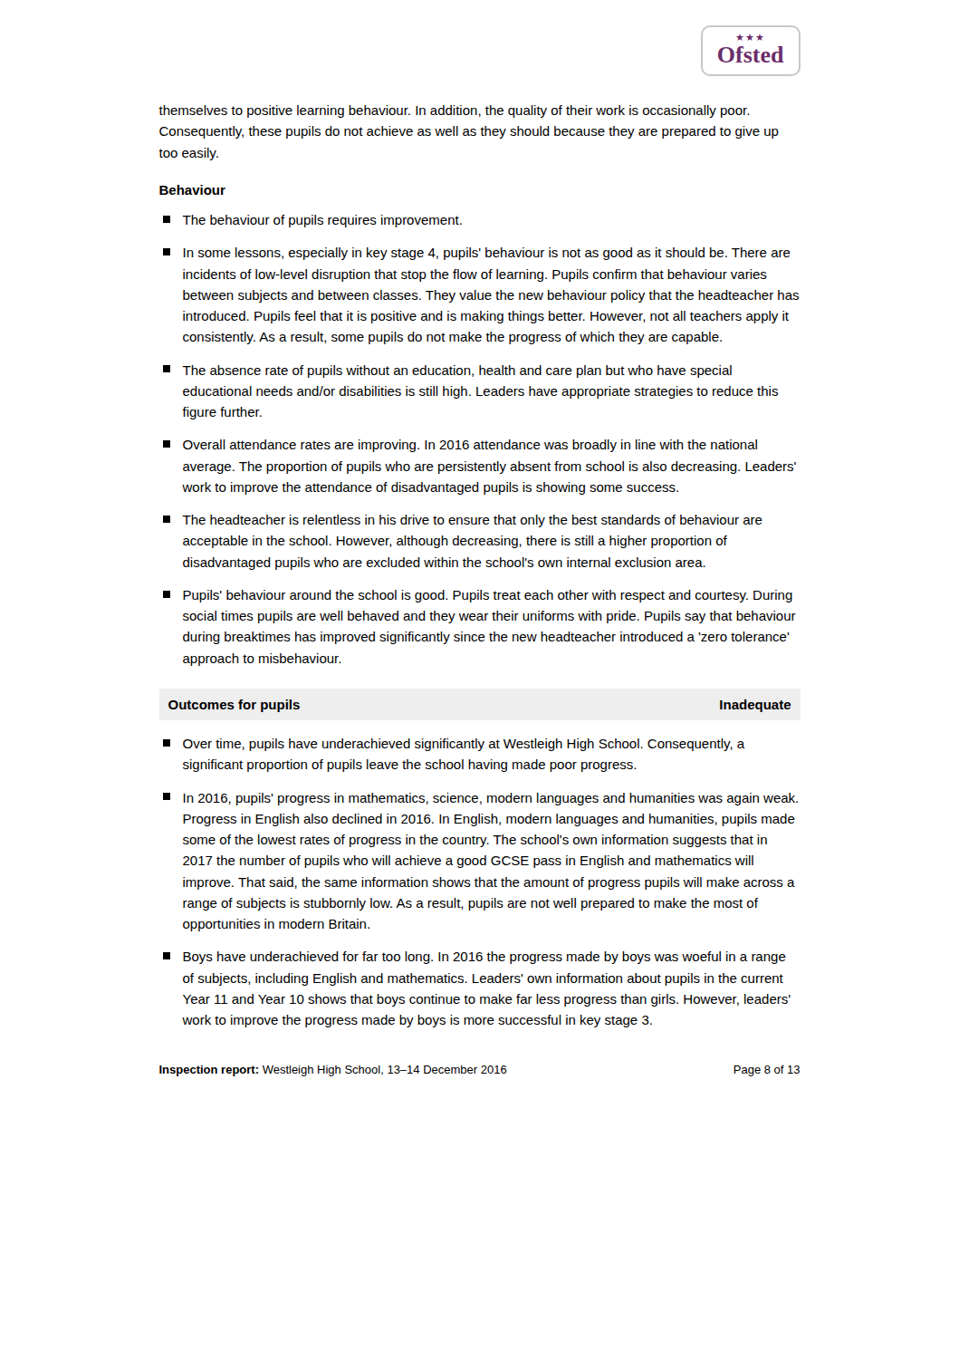★★★
Ofsted
themselves to positive learning behaviour. In addition, the quality of their work is occasionally poor. Consequently, these pupils do not achieve as well as they should because they are prepared to give up too easily.
Behaviour
The behaviour of pupils requires improvement.
In some lessons, especially in key stage 4, pupils' behaviour is not as good as it should be. There are incidents of low-level disruption that stop the flow of learning. Pupils confirm that behaviour varies between subjects and between classes. They value the new behaviour policy that the headteacher has introduced. Pupils feel that it is positive and is making things better. However, not all teachers apply it consistently. As a result, some pupils do not make the progress of which they are capable.
The absence rate of pupils without an education, health and care plan but who have special educational needs and/or disabilities is still high. Leaders have appropriate strategies to reduce this figure further.
Overall attendance rates are improving. In 2016 attendance was broadly in line with the national average. The proportion of pupils who are persistently absent from school is also decreasing. Leaders' work to improve the attendance of disadvantaged pupils is showing some success.
The headteacher is relentless in his drive to ensure that only the best standards of behaviour are acceptable in the school. However, although decreasing, there is still a higher proportion of disadvantaged pupils who are excluded within the school's own internal exclusion area.
Pupils' behaviour around the school is good. Pupils treat each other with respect and courtesy. During social times pupils are well behaved and they wear their uniforms with pride. Pupils say that behaviour during breaktimes has improved significantly since the new headteacher introduced a 'zero tolerance' approach to misbehaviour.
Outcomes for pupils Inadequate
Over time, pupils have underachieved significantly at Westleigh High School. Consequently, a significant proportion of pupils leave the school having made poor progress.
In 2016, pupils' progress in mathematics, science, modern languages and humanities was again weak. Progress in English also declined in 2016. In English, modern languages and humanities, pupils made some of the lowest rates of progress in the country. The school's own information suggests that in 2017 the number of pupils who will achieve a good GCSE pass in English and mathematics will improve. That said, the same information shows that the amount of progress pupils will make across a range of subjects is stubbornly low. As a result, pupils are not well prepared to make the most of opportunities in modern Britain.
Boys have underachieved for far too long. In 2016 the progress made by boys was woeful in a range of subjects, including English and mathematics. Leaders' own information about pupils in the current Year 11 and Year 10 shows that boys continue to make far less progress than girls. However, leaders' work to improve the progress made by boys is more successful in key stage 3.
Inspection report: Westleigh High School, 13–14 December 2016
Page 8 of 13